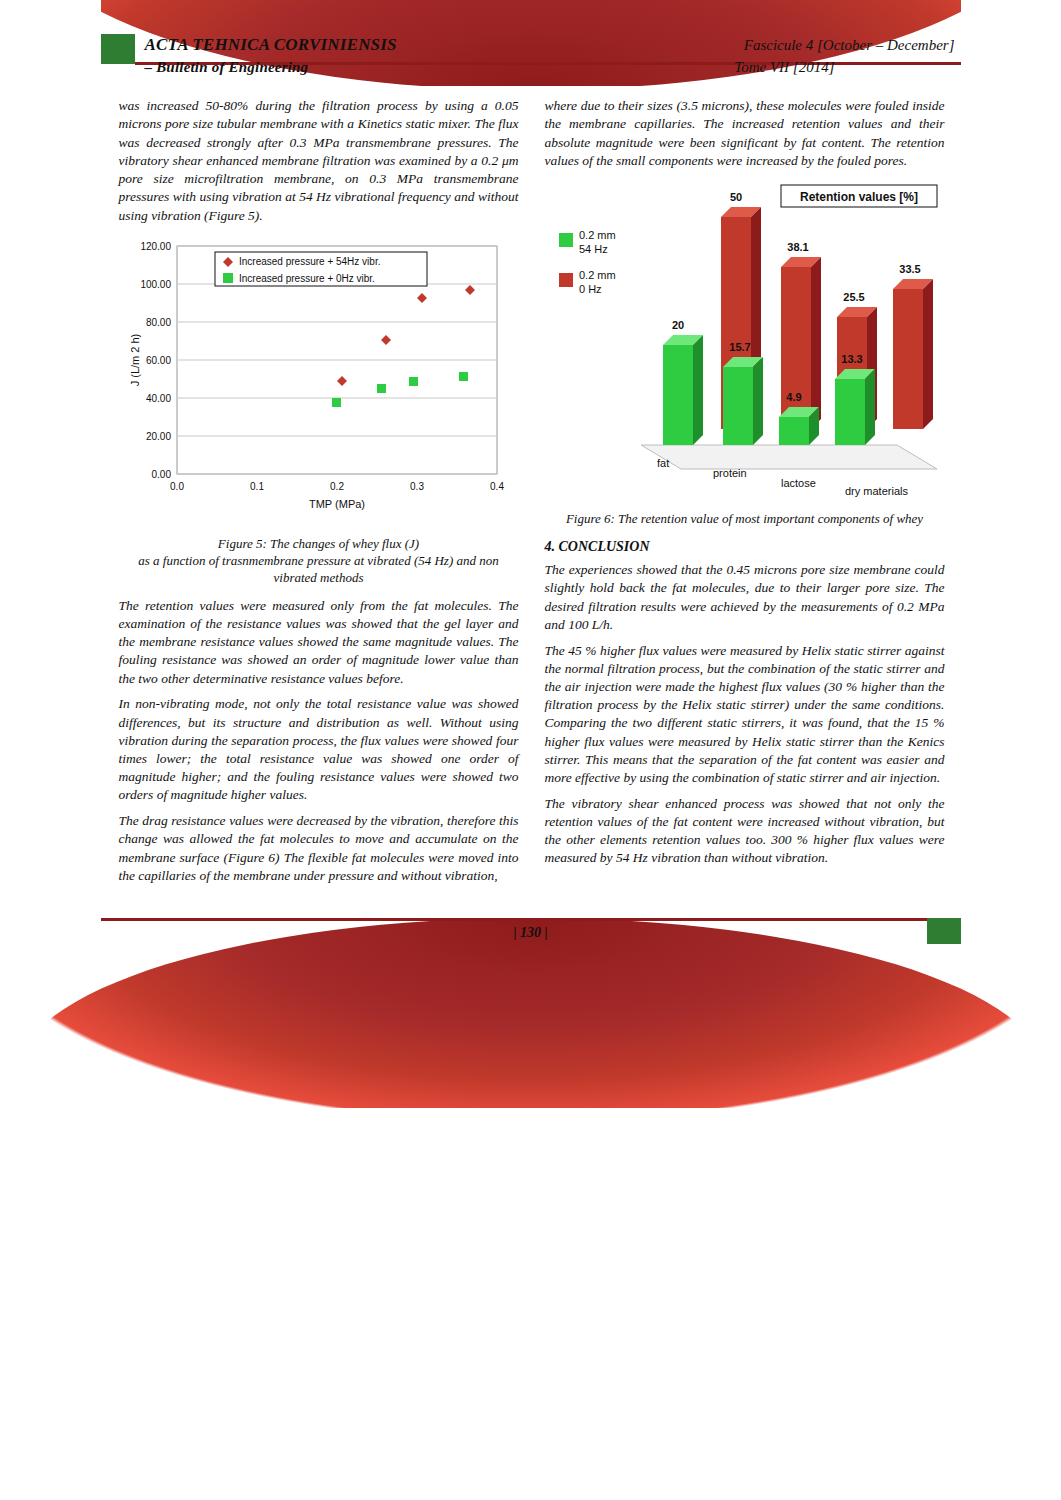ACTA TEHNICA CORVINIENSIS
Fascicule 4 [October – December]
– Bulletin of Engineering
Tome VII [2014]
was increased 50-80% during the filtration process by using a 0.05 microns pore size tubular membrane with a Kinetics static mixer. The flux was decreased strongly after 0.3 MPa transmembrane pressures. The vibratory shear enhanced membrane filtration was examined by a 0.2 μm pore size microfiltration membrane, on 0.3 MPa transmembrane pressures with using vibration at 54 Hz vibrational frequency and without using vibration (Figure 5).
0.00 20.00 40.00 60.00 80.00 100.00 120.00 0.0 0.1 0.2 0.3 0.4 TMP (MPa) J (L/m 2 h) Increased pressure + 54Hz vibr. Increased pressure + 0Hz vibr.
Figure 5: The changes of whey flux (J)
as a function of trasnmembrane pressure at vibrated (54 Hz) and non vibrated methods
The retention values were measured only from the fat molecules. The examination of the resistance values was showed that the gel layer and the membrane resistance values showed the same magnitude values. The fouling resistance was showed an order of magnitude lower value than the two other determinative resistance values before.
In non-vibrating mode, not only the total resistance value was showed differences, but its structure and distribution as well. Without using vibration during the separation process, the flux values were showed four times lower; the total resistance value was showed one order of magnitude higher; and the fouling resistance values were showed two orders of magnitude higher values.
The drag resistance values were decreased by the vibration, therefore this change was allowed the fat molecules to move and accumulate on the membrane surface (Figure 6) The flexible fat molecules were moved into the capillaries of the membrane under pressure and without vibration,
where due to their sizes (3.5 microns), these molecules were fouled inside the membrane capillaries. The increased retention values and their absolute magnitude were been significant by fat content. The retention values of the small components were increased by the fouled pores.
Retention values [%] 0.2 mm 54 Hz 0.2 mm 0 Hz 50 20 38.1 15.7 25.5 4.9 33.5 13.3 fat protein lactose dry materials
Figure 6: The retention value of most important components of whey
4. CONCLUSION
The experiences showed that the 0.45 microns pore size membrane could slightly hold back the fat molecules, due to their larger pore size. The desired filtration results were achieved by the measurements of 0.2 MPa and 100 L/h.
The 45 % higher flux values were measured by Helix static stirrer against the normal filtration process, but the combination of the static stirrer and the air injection were made the highest flux values (30 % higher than the filtration process by the Helix static stirrer) under the same conditions. Comparing the two different static stirrers, it was found, that the 15 % higher flux values were measured by Helix static stirrer than the Kenics stirrer. This means that the separation of the fat content was easier and more effective by using the combination of static stirrer and air injection.
The vibratory shear enhanced process was showed that not only the retention values of the fat content were increased without vibration, but the other elements retention values too. 300 % higher flux values were measured by 54 Hz vibration than without vibration.
| 130 |